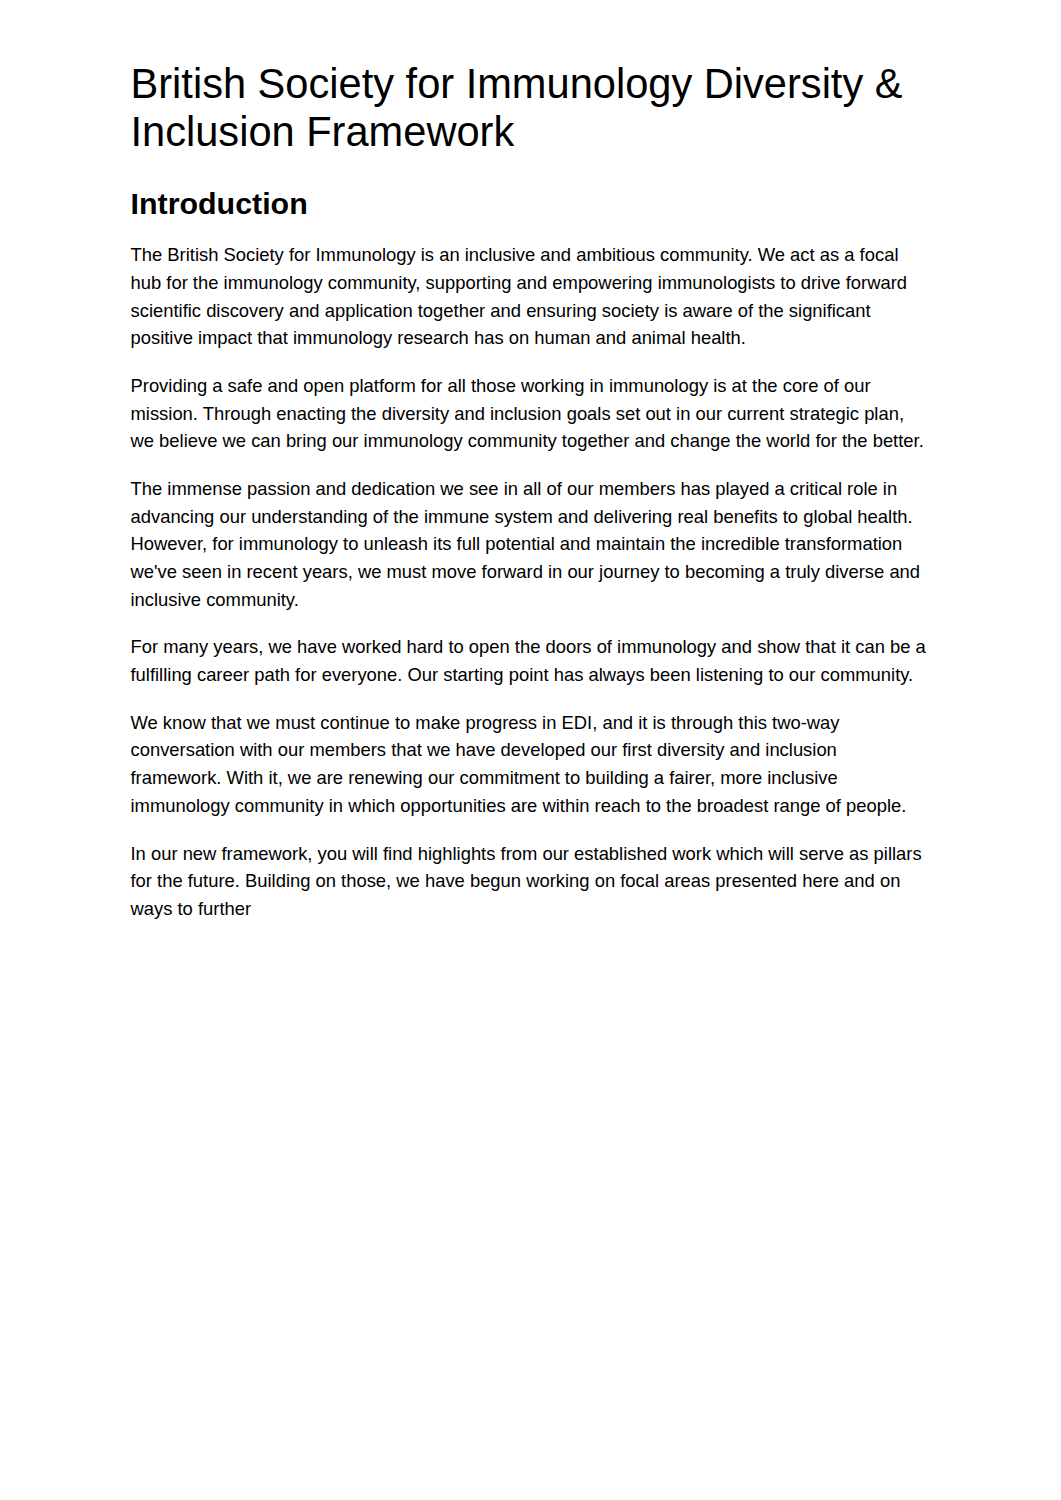British Society for Immunology Diversity & Inclusion Framework
Introduction
The British Society for Immunology is an inclusive and ambitious community. We act as a focal hub for the immunology community, supporting and empowering immunologists to drive forward scientific discovery and application together and ensuring society is aware of the significant positive impact that immunology research has on human and animal health.
Providing a safe and open platform for all those working in immunology is at the core of our mission. Through enacting the diversity and inclusion goals set out in our current strategic plan, we believe we can bring our immunology community together and change the world for the better.
The immense passion and dedication we see in all of our members has played a critical role in advancing our understanding of the immune system and delivering real benefits to global health. However, for immunology to unleash its full potential and maintain the incredible transformation we've seen in recent years, we must move forward in our journey to becoming a truly diverse and inclusive community.
For many years, we have worked hard to open the doors of immunology and show that it can be a fulfilling career path for everyone. Our starting point has always been listening to our community.
We know that we must continue to make progress in EDI, and it is through this two-way conversation with our members that we have developed our first diversity and inclusion framework. With it, we are renewing our commitment to building a fairer, more inclusive immunology community in which opportunities are within reach to the broadest range of people.
In our new framework, you will find highlights from our established work which will serve as pillars for the future. Building on those, we have begun working on focal areas presented here and on ways to further